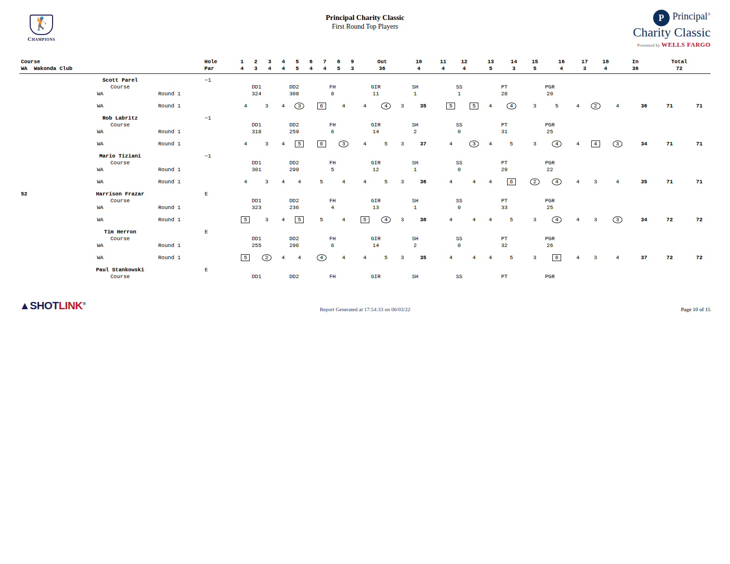🏌
Champions
Principal Charity Classic
First Round Top Players
PPrincipal®
Charity Classic
Presented by WELLS FARGO
| Course | | Hole | 1 | 2 | 3 | 4 | 5 | 6 | 7 | 8 | 9 | Out | 10 | 11 | 12 | 13 | 14 | 15 | 16 | 17 | 18 | In | Total | |
| WA Wakonda Club | | Par | 4 | 3 | 4 | 4 | 5 | 4 | 4 | 5 | 3 | 36 | 4 | 4 | 4 | 5 | 3 | 5 | 4 | 3 | 4 | 36 | 72 | |
| | Scott Parel | −1 | |
| | Course | | DD1 | DD2 | FH | GIR | SH | SS | PT | PGR | |
| | WA | Round 1 | | 324 | 308 | 8 | 11 | 1 | 1 | 28 | 20 | |
| | WA | Round 1 | | 4 | 3 | 4 | 3 | 6 | 4 | 4 | 4 | 3 | 35 | 5 | 5 | 4 | 4 | 3 | 5 | 4 | 2 | 4 | 36 | 71 | 71 |
| | Rob Labritz | −1 | |
| | Course | | DD1 | DD2 | FH | GIR | SH | SS | PT | PGR | |
| | WA | Round 1 | | 318 | 259 | 6 | 14 | 2 | 0 | 31 | 25 | |
| | WA | Round 1 | | 4 | 3 | 4 | 5 | 6 | 3 | 4 | 5 | 3 | 37 | 4 | 3 | 4 | 5 | 3 | 4 | 4 | 4 | 3 | 34 | 71 | 71 |
| | Mario Tiziani | −1 | |
| | Course | | DD1 | DD2 | FH | GIR | SH | SS | PT | PGR | |
| | WA | Round 1 | | 301 | 299 | 5 | 12 | 1 | 0 | 29 | 22 | |
| | WA | Round 1 | | 4 | 3 | 4 | 4 | 5 | 4 | 4 | 5 | 3 | 36 | 4 | 4 | 4 | 6 | 2 | 4 | 4 | 3 | 4 | 35 | 71 | 71 |
| 52 | Harrison Frazar | E | |
| | Course | | DD1 | DD2 | FH | GIR | SH | SS | PT | PGR | |
| | WA | Round 1 | | 323 | 236 | 4 | 13 | 1 | 0 | 33 | 25 | |
| | WA | Round 1 | | 5 | 3 | 4 | 5 | 5 | 4 | 5 | 4 | 3 | 38 | 4 | 4 | 4 | 5 | 3 | 4 | 4 | 3 | 3 | 34 | 72 | 72 |
| | Tim Herron | E | |
| | Course | | DD1 | DD2 | FH | GIR | SH | SS | PT | PGR | |
| | WA | Round 1 | | 255 | 296 | 6 | 14 | 2 | 0 | 32 | 26 | |
| | WA | Round 1 | | 5 | 2 | 4 | 4 | 4 | 4 | 4 | 5 | 3 | 35 | 4 | 4 | 4 | 5 | 3 | 6 | 4 | 3 | 4 | 37 | 72 | 72 |
| | Paul Stankowski | E | |
| | Course | | DD1 | DD2 | FH | GIR | SH | SS | PT | PGR | |
▲SHOTLINK®
Report Generated at 17:54:33 on 06/03/22
Page 10 of 15